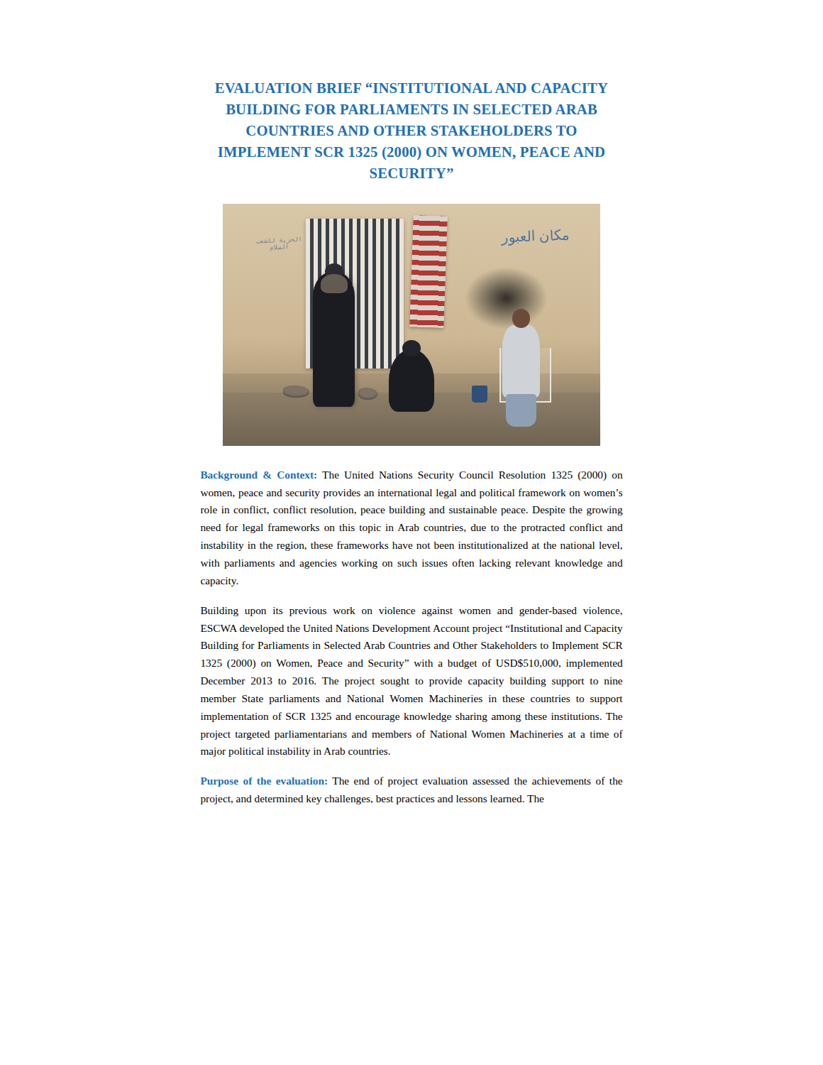EVALUATION BRIEF “INSTITUTIONAL AND CAPACITY BUILDING FOR PARLIAMENTS IN SELECTED ARAB COUNTRIES AND OTHER STAKEHOLDERS TO IMPLEMENT SCR 1325 (2000) ON WOMEN, PEACE AND SECURITY”
ﺍﻟﺤﺮﻳﺔ ﻟﻠﺸﻌﺐ
ﺍﻟﺴﻼﻡ
ﻣﻜﺎﻥ ﺍﻟﻌﺒﻮﺭ
Background & Context: The United Nations Security Council Resolution 1325 (2000) on women, peace and security provides an international legal and political framework on women’s role in conflict, conflict resolution, peace building and sustainable peace. Despite the growing need for legal frameworks on this topic in Arab countries, due to the protracted conflict and instability in the region, these frameworks have not been institutionalized at the national level, with parliaments and agencies working on such issues often lacking relevant knowledge and capacity.
Building upon its previous work on violence against women and gender-based violence, ESCWA developed the United Nations Development Account project “Institutional and Capacity Building for Parliaments in Selected Arab Countries and Other Stakeholders to Implement SCR 1325 (2000) on Women, Peace and Security” with a budget of USD$510,000, implemented December 2013 to 2016. The project sought to provide capacity building support to nine member State parliaments and National Women Machineries in these countries to support implementation of SCR 1325 and encourage knowledge sharing among these institutions. The project targeted parliamentarians and members of National Women Machineries at a time of major political instability in Arab countries.
Purpose of the evaluation: The end of project evaluation assessed the achievements of the project, and determined key challenges, best practices and lessons learned. The